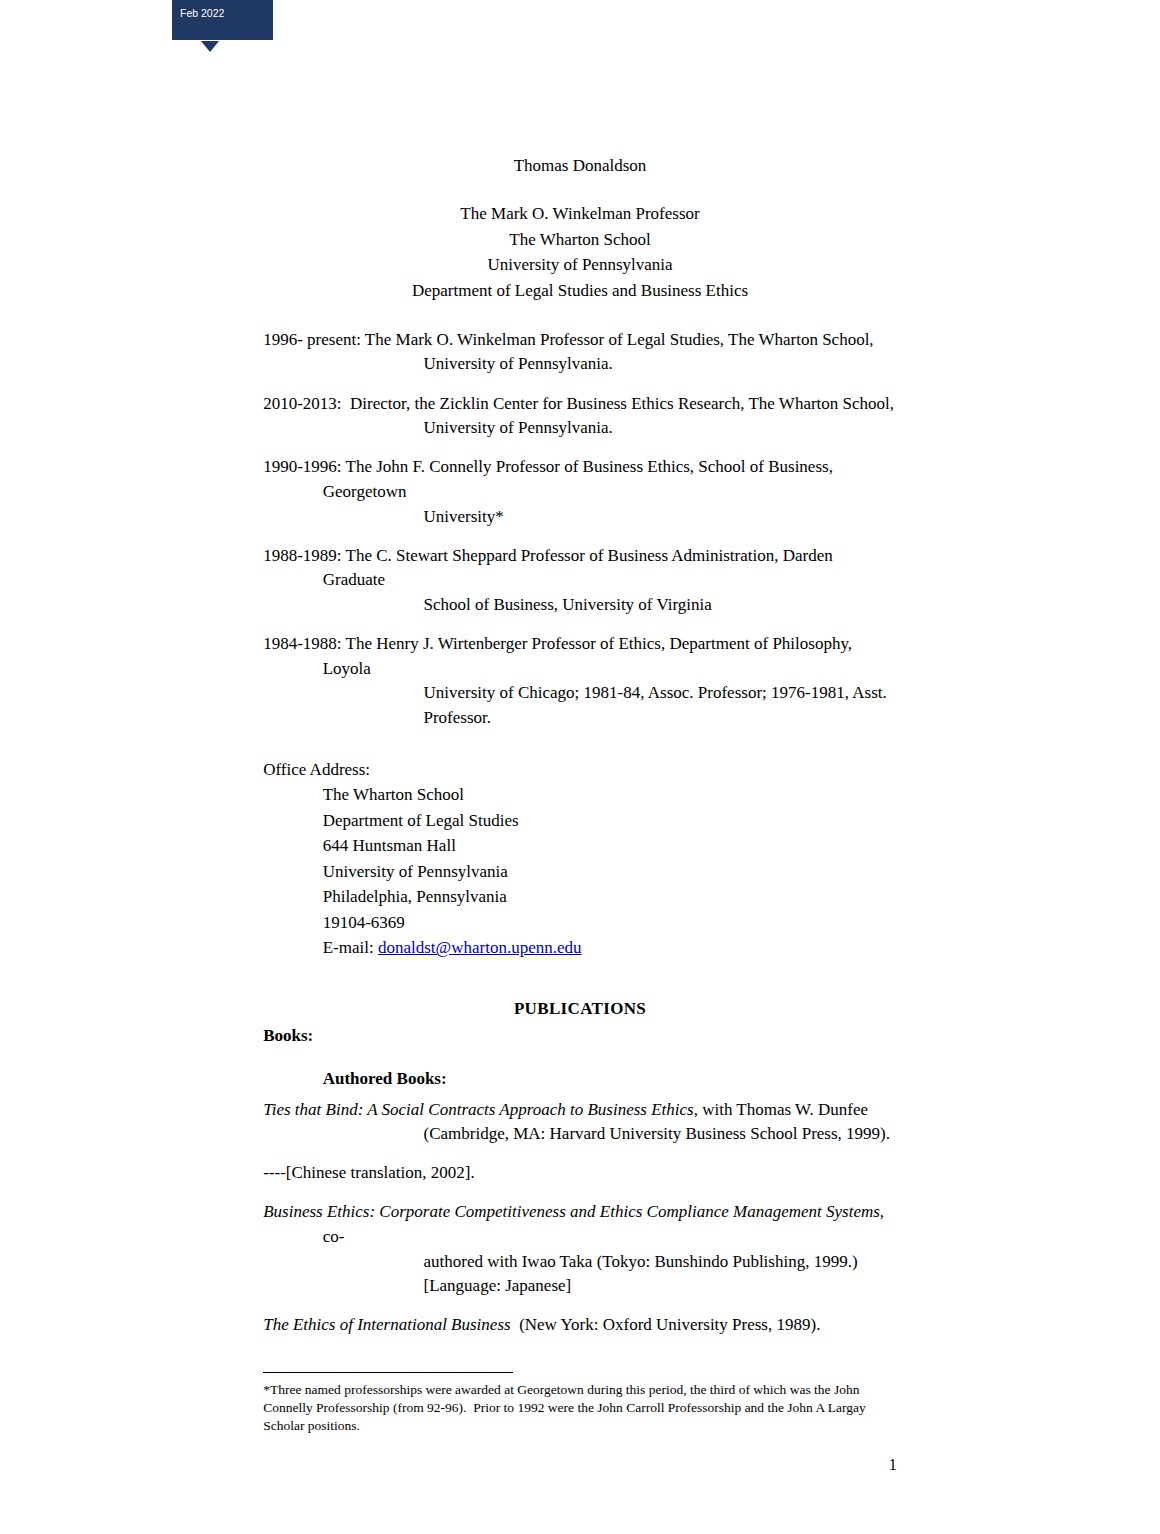Feb 2022
Thomas Donaldson
The Mark O. Winkelman Professor
The Wharton School
University of Pennsylvania
Department of Legal Studies and Business Ethics
1996- present: The Mark O. Winkelman Professor of Legal Studies, The Wharton School, University of Pennsylvania.
2010-2013: Director, the Zicklin Center for Business Ethics Research, The Wharton School, University of Pennsylvania.
1990-1996: The John F. Connelly Professor of Business Ethics, School of Business, Georgetown University*
1988-1989: The C. Stewart Sheppard Professor of Business Administration, Darden Graduate School of Business, University of Virginia
1984-1988: The Henry J. Wirtenberger Professor of Ethics, Department of Philosophy, Loyola University of Chicago; 1981-84, Assoc. Professor; 1976-1981, Asst. Professor.
Office Address:
The Wharton School
Department of Legal Studies
644 Huntsman Hall
University of Pennsylvania
Philadelphia, Pennsylvania
19104-6369
E-mail: donaldst@wharton.upenn.edu
PUBLICATIONS
Books:
Authored Books:
Ties that Bind: A Social Contracts Approach to Business Ethics, with Thomas W. Dunfee (Cambridge, MA: Harvard University Business School Press, 1999).
----[Chinese translation, 2002].
Business Ethics: Corporate Competitiveness and Ethics Compliance Management Systems, co- authored with Iwao Taka (Tokyo: Bunshindo Publishing, 1999.) [Language: Japanese]
The Ethics of International Business (New York: Oxford University Press, 1989).
*Three named professorships were awarded at Georgetown during this period, the third of which was the John Connelly Professorship (from 92-96). Prior to 1992 were the John Carroll Professorship and the John A Largay Scholar positions.
1